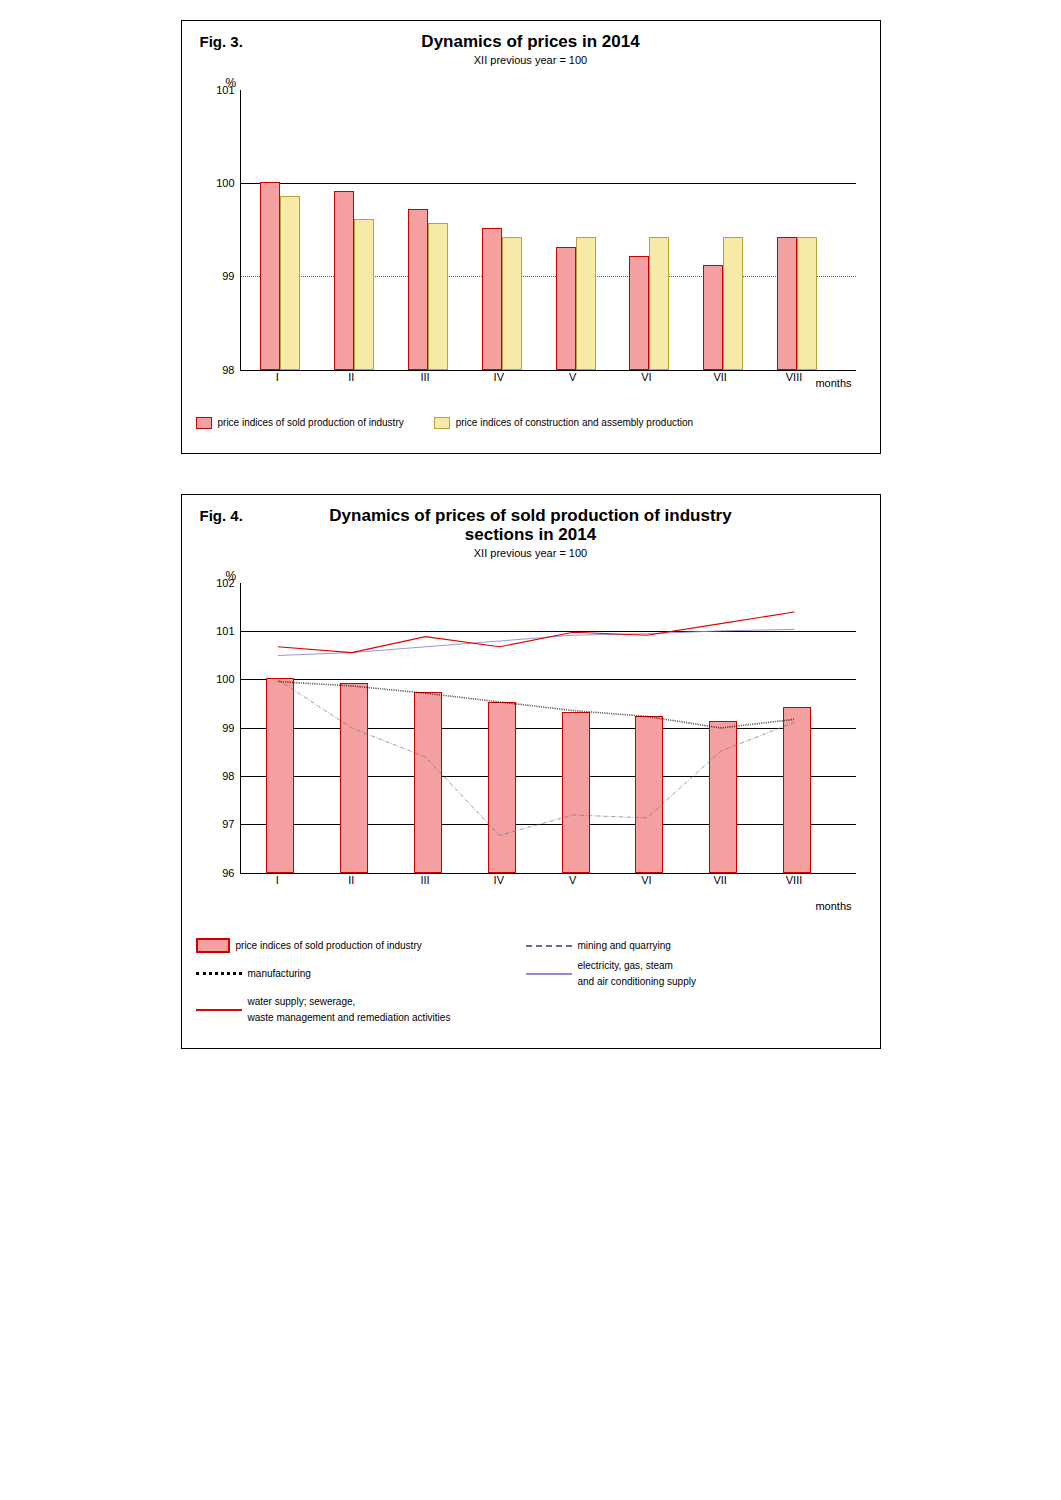Fig. 3.
Dynamics of prices in 2014
XII previous year = 100
%
| | 101 100 99 98 |
I II III IV V VI VII VIII
months
price indices of sold production of industry
price indices of construction and assembly production
Fig. 4.
Dynamics of prices of sold production of industry
sections in 2014
XII previous year = 100
%
| | 102 101 100 99 98 97 96 |
I II III IV V VI VII VIII
months
price indices of sold production of industry
mining and quarrying
manufacturing
electricity, gas, steam
and air conditioning supply
water supply; sewerage,
waste management and remediation activities